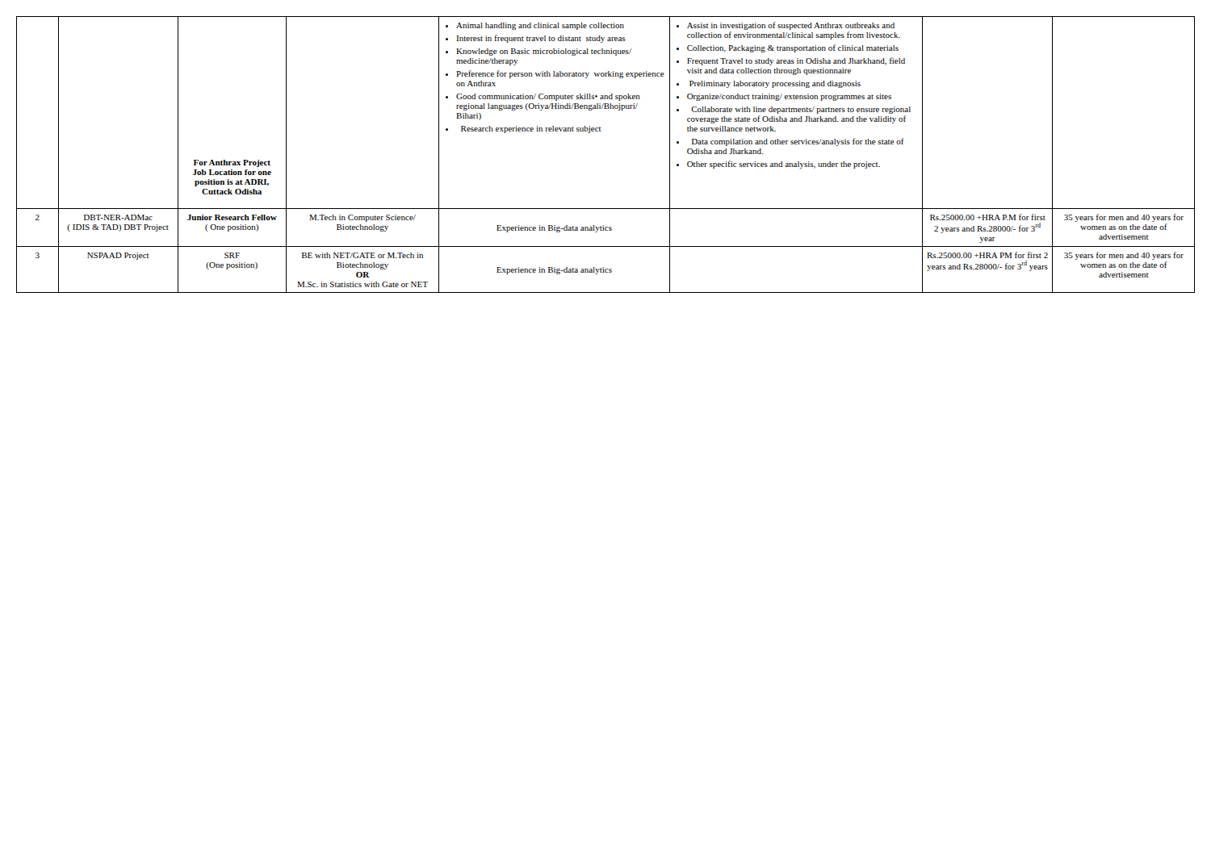| | | For Anthrax Project Job Location for one position is at ADRI, Cuttack Odisha | | Animal handling and clinical sample collection Interest in frequent travel to distant study areas Knowledge on Basic microbiological techniques/ medicine/therapy Preference for person with laboratory working experience on Anthrax Good communication/ Computer skills• and spoken regional languages (Oriya/Hindi/Bengali/Bhojpuri/ Bihari) Research experience in relevant subject | Assist in investigation of suspected Anthrax outbreaks and collection of environmental/clinical samples from livestock. Collection, Packaging & transportation of clinical materials Frequent Travel to study areas in Odisha and Jharkhand, field visit and data collection through questionnaire Preliminary laboratory processing and diagnosis Organize/conduct training/ extension programmes at sites Collaborate with line departments/ partners to ensure regional coverage the state of Odisha and Jharkand. and the validity of the surveillance network. Data compilation and other services/analysis for the state of Odisha and Jharkand. Other specific services and analysis, under the project. | | |
| 2 | DBT-NER-ADMac ( IDIS & TAD) DBT Project | Junior Research Fellow ( One position) | M.Tech in Computer Science/ Biotechnology | Experience in Big-data analytics | | Rs.25000.00 +HRA P.M for first 2 years and Rs.28000/- for 3 rd year | 35 years for men and 40 years for women as on the date of advertisement |
| 3 | NSPAAD Project | SRF (One position) | BE with NET/GATE or M.Tech in Biotechnology OR M.Sc. in Statistics with Gate or NET | Experience in Big-data analytics | | Rs.25000.00 +HRA PM for first 2 years and Rs.28000/- for 3 rd years | 35 years for men and 40 years for women as on the date of advertisement |